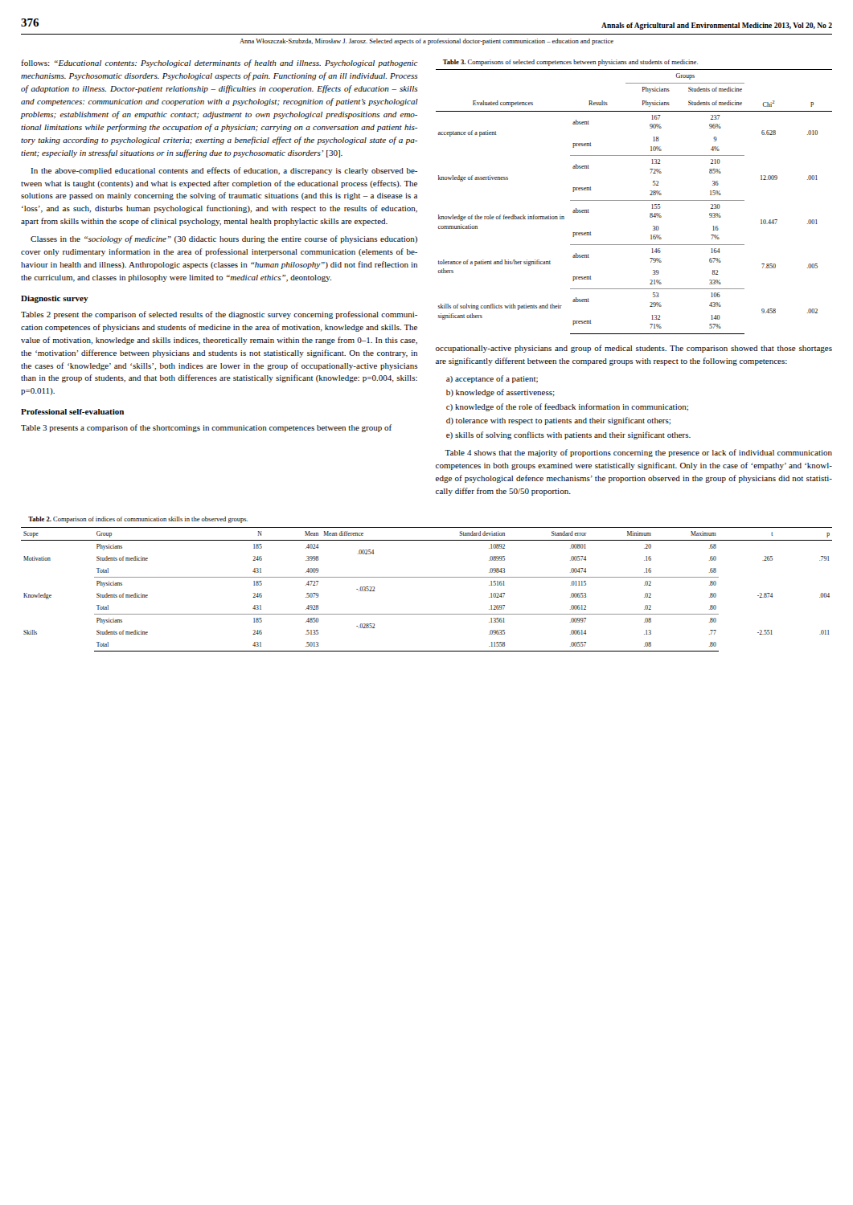376
Annals of Agricultural and Environmental Medicine 2013, Vol 20, No 2
Anna Włoszczak-Szubzda, Mirosław J. Jarosz. Selected aspects of a professional doctor-patient communication – education and practice
follows: “Educational contents: Psychological determinants of health and illness. Psychological pathogenic mechanisms. Psychosomatic disorders. Psychological aspects of pain. Functioning of an ill individual. Process of adaptation to illness. Doctor-patient relationship – difficulties in cooperation. Effects of education – skills and competences: communication and cooperation with a psychologist; recognition of patient’s psychological problems; establishment of an empathic contact; adjustment to own psychological predispositions and emotional limitations while performing the occupation of a physician; carrying on a conversation and patient history taking according to psychological criteria; exerting a beneficial effect of the psychological state of a patient; especially in stressful situations or in suffering due to psychosomatic disorders’ [30].
In the above-complied educational contents and effects of education, a discrepancy is clearly observed between what is taught (contents) and what is expected after completion of the educational process (effects). The solutions are passed on mainly concerning the solving of traumatic situations (and this is right – a disease is a ‘loss’, and as such, disturbs human psychological functioning), and with respect to the results of education, apart from skills within the scope of clinical psychology, mental health prophylactic skills are expected.
Classes in the “sociology of medicine” (30 didactic hours during the entire course of physicians education) cover only rudimentary information in the area of professional interpersonal communication (elements of behaviour in health and illness). Anthropologic aspects (classes in “human philosophy”) did not find reflection in the curriculum, and classes in philosophy were limited to “medical ethics”, deontology.
Diagnostic survey
Tables 2 present the comparison of selected results of the diagnostic survey concerning professional communication competences of physicians and students of medicine in the area of motivation, knowledge and skills. The value of motivation, knowledge and skills indices, theoretically remain within the range from 0–1. In this case, the ‘motivation’ difference between physicians and students is not statistically significant. On the contrary, in the cases of ‘knowledge’ and ‘skills’, both indices are lower in the group of occupationally-active physicians than in the group of students, and that both differences are statistically significant (knowledge: p=0.004, skills: p=0.011).
Professional self-evaluation
Table 3 presents a comparison of the shortcomings in communication competences between the group of
Table 3. Comparisons of selected competences between physicians and students of medicine.
| | | Groups | | |
| --- | --- | --- | --- | --- |
| Physicians | Students of medicine |
| Evaluated competences | Results | Physicians | Students of medicine | Chi 2 | p |
| acceptance of a patient | absent | 167 90% | 237 96% | 6.628 | .010 |
| present | 18 10% | 9 4% |
| knowledge of assertiveness | absent | 132 72% | 210 85% | 12.009 | .001 |
| present | 52 28% | 36 15% |
| knowledge of the role of feedback information in communication | absent | 155 84% | 230 93% | 10.447 | .001 |
| present | 30 16% | 16 7% |
| tolerance of a patient and his/her significant others | absent | 146 79% | 164 67% | 7.850 | .005 |
| present | 39 21% | 82 33% |
| skills of solving conflicts with patients and their significant others | absent | 53 29% | 106 43% | 9.458 | .002 |
| present | 132 71% | 140 57% |
occupationally-active physicians and group of medical students. The comparison showed that those shortages are significantly different between the compared groups with respect to the following competences:
a) acceptance of a patient;
b) knowledge of assertiveness;
c) knowledge of the role of feedback information in communication;
d) tolerance with respect to patients and their significant others;
e) skills of solving conflicts with patients and their significant others.
Table 4 shows that the majority of proportions concerning the presence or lack of individual communication competences in both groups examined were statistically significant. Only in the case of ‘empathy’ and ‘knowledge of psychological defence mechanisms’ the proportion observed in the group of physicians did not statistically differ from the 50/50 proportion.
Table 2. Comparison of indices of communication skills in the observed groups.
| Scope | Group | N | Mean | Mean difference | Standard deviation | Standard error | Minimum | Maximum | t | p |
| --- | --- | --- | --- | --- | --- | --- | --- | --- | --- | --- |
| Motivation | Physicians | 185 | .4024 | .00254 | .10892 | .00801 | .20 | .68 | .265 | .791 |
| Students of medicine | 246 | .3998 | .08995 | .00574 | .16 | .60 |
| Total | 431 | .4009 | | .09843 | .00474 | .16 | .68 |
| Knowledge | Physicians | 185 | .4727 | -.03522 | .15161 | .01115 | .02 | .80 | -2.874 | .004 |
| Students of medicine | 246 | .5079 | .10247 | .00653 | .02 | .80 |
| Total | 431 | .4928 | | .12697 | .00612 | .02 | .80 |
| Skills | Physicians | 185 | .4850 | -.02852 | .13561 | .00997 | .08 | .80 | -2.551 | .011 |
| Students of medicine | 246 | .5135 | .09635 | .00614 | .13 | .77 |
| Total | 431 | .5013 | | .11558 | .00557 | .08 | .80 |